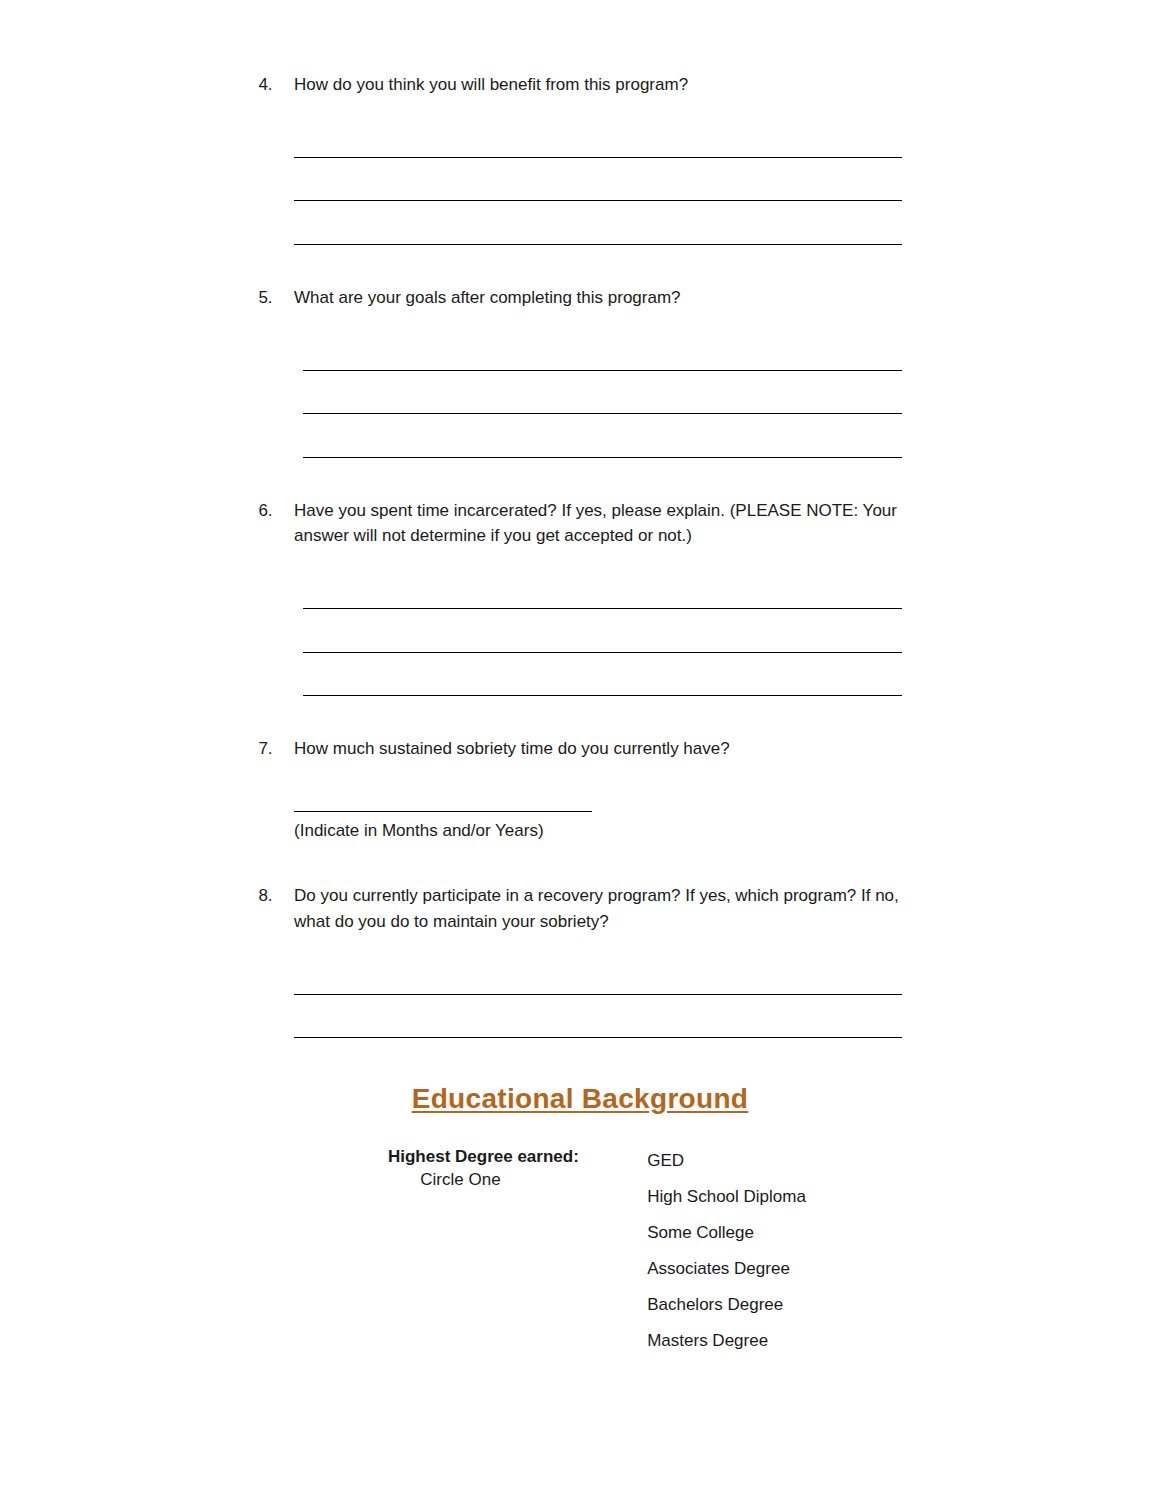How do you think you will benefit from this program?
What are your goals after completing this program?
Have you spent time incarcerated? If yes, please explain. (PLEASE NOTE: Your answer will not determine if you get accepted or not.)
How much sustained sobriety time do you currently have?
(Indicate in Months and/or Years)
Do you currently participate in a recovery program? If yes, which program? If no, what do you do to maintain your sobriety?
Educational Background
Highest Degree earned: Circle One
GED
High School Diploma
Some College
Associates Degree
Bachelors Degree
Masters Degree